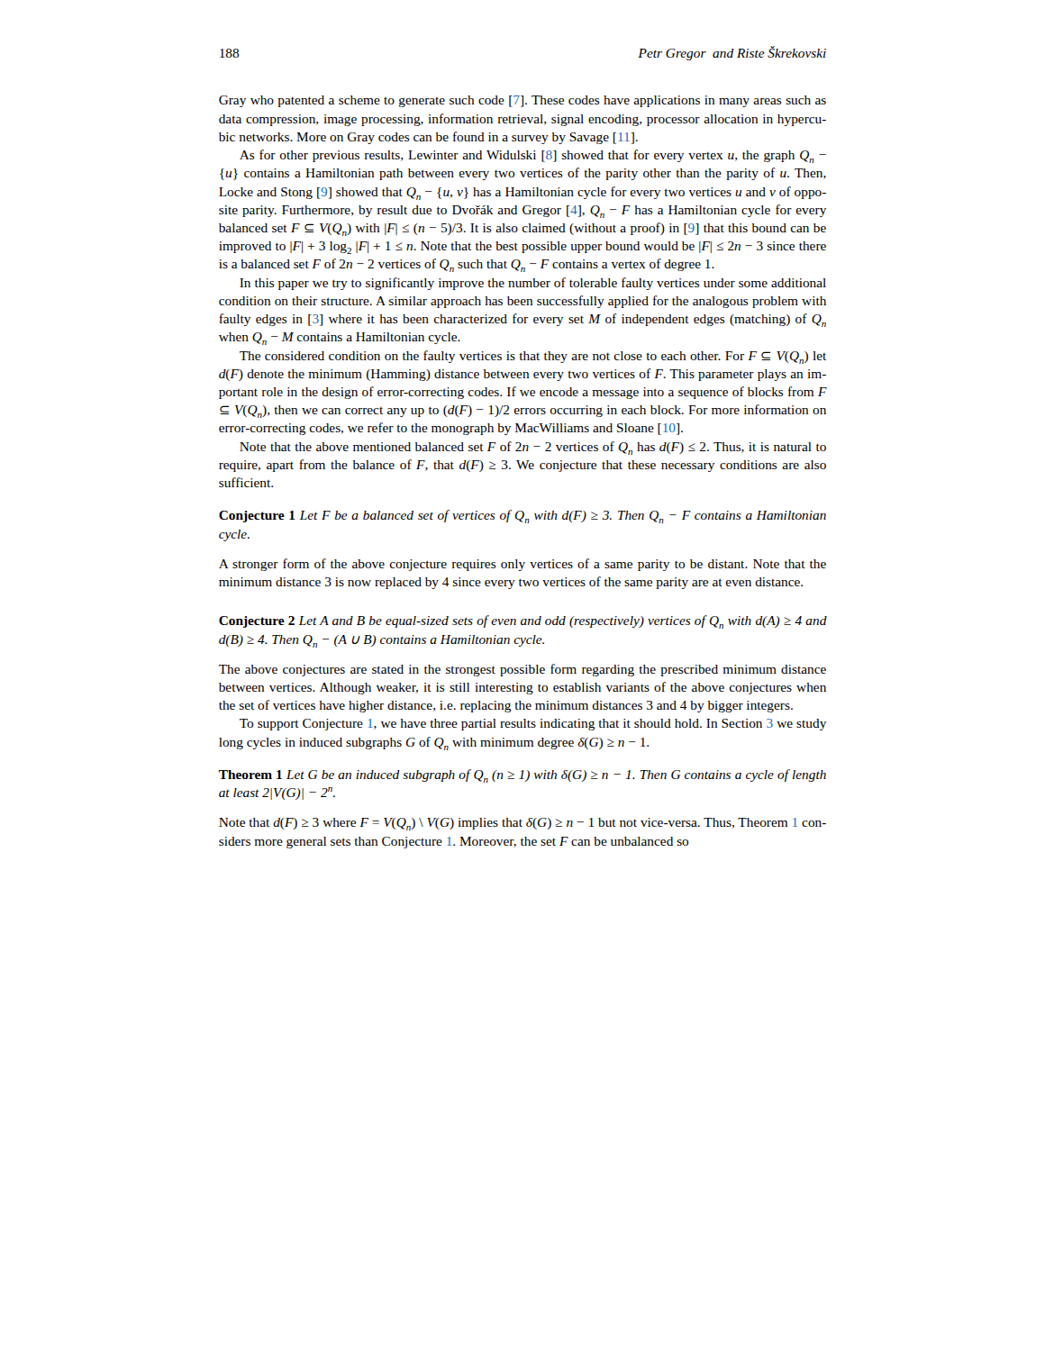188 Petr Gregor and Riste Škrekovski
Gray who patented a scheme to generate such code [7]. These codes have applications in many areas such as data compression, image processing, information retrieval, signal encoding, processor allocation in hypercubic networks. More on Gray codes can be found in a survey by Savage [11].
As for other previous results, Lewinter and Widulski [8] showed that for every vertex u, the graph Qn − {u} contains a Hamiltonian path between every two vertices of the parity other than the parity of u. Then, Locke and Stong [9] showed that Qn − {u, v} has a Hamiltonian cycle for every two vertices u and v of opposite parity. Furthermore, by result due to Dvořák and Gregor [4], Qn − F has a Hamiltonian cycle for every balanced set F ⊆ V(Qn) with |F| ≤ (n − 5)/3. It is also claimed (without a proof) in [9] that this bound can be improved to |F| + 3 log2 |F| + 1 ≤ n. Note that the best possible upper bound would be |F| ≤ 2n − 3 since there is a balanced set F of 2n − 2 vertices of Qn such that Qn − F contains a vertex of degree 1.
In this paper we try to significantly improve the number of tolerable faulty vertices under some additional condition on their structure. A similar approach has been successfully applied for the analogous problem with faulty edges in [3] where it has been characterized for every set M of independent edges (matching) of Qn when Qn − M contains a Hamiltonian cycle.
The considered condition on the faulty vertices is that they are not close to each other. For F ⊆ V(Qn) let d(F) denote the minimum (Hamming) distance between every two vertices of F. This parameter plays an important role in the design of error-correcting codes. If we encode a message into a sequence of blocks from F ⊆ V(Qn), then we can correct any up to (d(F) − 1)/2 errors occurring in each block. For more information on error-correcting codes, we refer to the monograph by MacWilliams and Sloane [10].
Note that the above mentioned balanced set F of 2n − 2 vertices of Qn has d(F) ≤ 2. Thus, it is natural to require, apart from the balance of F, that d(F) ≥ 3. We conjecture that these necessary conditions are also sufficient.
Conjecture 1 Let F be a balanced set of vertices of Qn with d(F) ≥ 3. Then Qn − F contains a Hamiltonian cycle.
A stronger form of the above conjecture requires only vertices of a same parity to be distant. Note that the minimum distance 3 is now replaced by 4 since every two vertices of the same parity are at even distance.
Conjecture 2 Let A and B be equal-sized sets of even and odd (respectively) vertices of Qn with d(A) ≥ 4 and d(B) ≥ 4. Then Qn − (A ∪ B) contains a Hamiltonian cycle.
The above conjectures are stated in the strongest possible form regarding the prescribed minimum distance between vertices. Although weaker, it is still interesting to establish variants of the above conjectures when the set of vertices have higher distance, i.e. replacing the minimum distances 3 and 4 by bigger integers.
To support Conjecture 1, we have three partial results indicating that it should hold. In Section 3 we study long cycles in induced subgraphs G of Qn with minimum degree δ(G) ≥ n − 1.
Theorem 1 Let G be an induced subgraph of Qn (n ≥ 1) with δ(G) ≥ n − 1. Then G contains a cycle of length at least 2|V(G)| − 2n.
Note that d(F) ≥ 3 where F = V(Qn) \ V(G) implies that δ(G) ≥ n − 1 but not vice-versa. Thus, Theorem 1 considers more general sets than Conjecture 1. Moreover, the set F can be unbalanced so